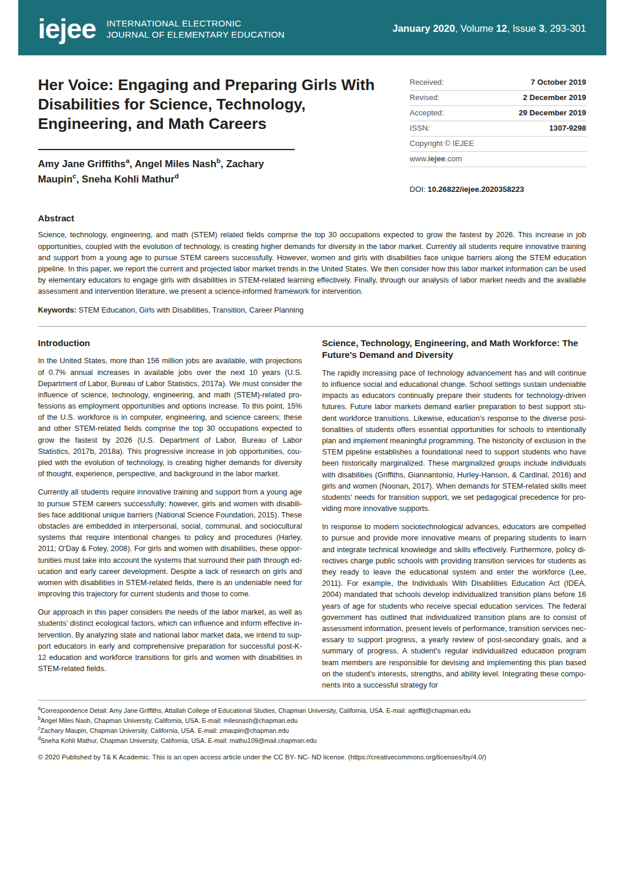iejee
INTERNATIONAL ELECTRONIC
JOURNAL OF ELEMENTARY EDUCATION
January 2020, Volume 12, Issue 3, 293-301
Her Voice: Engaging and Preparing Girls With Disabilities for Science, Technology, Engineering, and Math Careers
Amy Jane Griffithsa, Angel Miles Nashb, Zachary Maupinc, Sneha Kohli Mathurd
Received: 7 October 2019
Revised: 2 December 2019
Accepted: 29 December 2019
ISSN: 1307-9298
Copyright © IEJEE
www.iejee.com
DOI: 10.26822/iejee.2020358223
Abstract
Science, technology, engineering, and math (STEM) related fields comprise the top 30 occupations expected to grow the fastest by 2026. This increase in job opportunities, coupled with the evolution of technology, is creating higher demands for diversity in the labor market. Currently all students require innovative training and support from a young age to pursue STEM careers successfully. However, women and girls with disabilities face unique barriers along the STEM education pipeline. In this paper, we report the current and projected labor market trends in the United States. We then consider how this labor market information can be used by elementary educators to engage girls with disabilities in STEM-related learning effectively. Finally, through our analysis of labor market needs and the available assessment and intervention literature, we present a science-informed framework for intervention.
Keywords: STEM Education, Girls with Disabilities, Transition, Career Planning
Introduction
In the United States, more than 156 million jobs are available, with projections of 0.7% annual increases in available jobs over the next 10 years (U.S. Department of Labor, Bureau of Labor Statistics, 2017a). We must consider the influence of science, technology, engineering, and math (STEM)-related professions as employment opportunities and options increase. To this point, 15% of the U.S. workforce is in computer, engineering, and science careers; these and other STEM-related fields comprise the top 30 occupations expected to grow the fastest by 2026 (U.S. Department of Labor, Bureau of Labor Statistics, 2017b, 2018a). This progressive increase in job opportunities, coupled with the evolution of technology, is creating higher demands for diversity of thought, experience, perspective, and background in the labor market.
Currently all students require innovative training and support from a young age to pursue STEM careers successfully; however, girls and women with disabilities face additional unique barriers (National Science Foundation, 2015). These obstacles are embedded in interpersonal, social, communal, and sociocultural systems that require intentional changes to policy and procedures (Harley, 2011; O'Day & Foley, 2008). For girls and women with disabilities, these opportunities must take into account the systems that surround their path through education and early career development. Despite a lack of research on girls and women with disabilities in STEM-related fields, there is an undeniable need for improving this trajectory for current students and those to come.
Our approach in this paper considers the needs of the labor market, as well as students' distinct ecological factors, which can influence and inform effective intervention. By analyzing state and national labor market data, we intend to support educators in early and comprehensive preparation for successful post-K-12 education and workforce transitions for girls and women with disabilities in STEM-related fields.
Science, Technology, Engineering, and Math Workforce: The Future's Demand and Diversity
The rapidly increasing pace of technology advancement has and will continue to influence social and educational change. School settings sustain undeniable impacts as educators continually prepare their students for technology-driven futures. Future labor markets demand earlier preparation to best support student workforce transitions. Likewise, education's response to the diverse positionalities of students offers essential opportunities for schools to intentionally plan and implement meaningful programming. The historicity of exclusion in the STEM pipeline establishes a foundational need to support students who have been historically marginalized. These marginalized groups include individuals with disabilities (Griffiths, Giannantonio, Hurley-Hanson, & Cardinal, 2016) and girls and women (Noonan, 2017). When demands for STEM-related skills meet students' needs for transition support, we set pedagogical precedence for providing more innovative supports.
In response to modern sociotechnological advances, educators are compelled to pursue and provide more innovative means of preparing students to learn and integrate technical knowledge and skills effectively. Furthermore, policy directives charge public schools with providing transition services for students as they ready to leave the educational system and enter the workforce (Lee, 2011). For example, the Individuals With Disabilities Education Act (IDEA, 2004) mandated that schools develop individualized transition plans before 16 years of age for students who receive special education services. The federal government has outlined that individualized transition plans are to consist of assessment information, present levels of performance, transition services necessary to support progress, a yearly review of post-secondary goals, and a summary of progress. A student's regular individualized education program team members are responsible for devising and implementing this plan based on the student's interests, strengths, and ability level. Integrating these components into a successful strategy for
aCorrespondence Detail: Amy Jane Griffiths, Attallah College of Educational Studies, Chapman University, California, USA. E-mail: agriffit@chapman.edu
bAngel Miles Nash, Chapman University, California, USA. E-mail: milesnash@chapman.edu
cZachary Maupin, Chapman University, California, USA. E-mail: zmaupin@chapman.edu
dSneha Kohli Mathur, Chapman University, California, USA. E-mail: mathu109@mail.chapman.edu
© 2020 Published by T& K Academic. This is an open access article under the CC BY- NC- ND license. (https://creativecommons.org/licenses/by/4.0/)